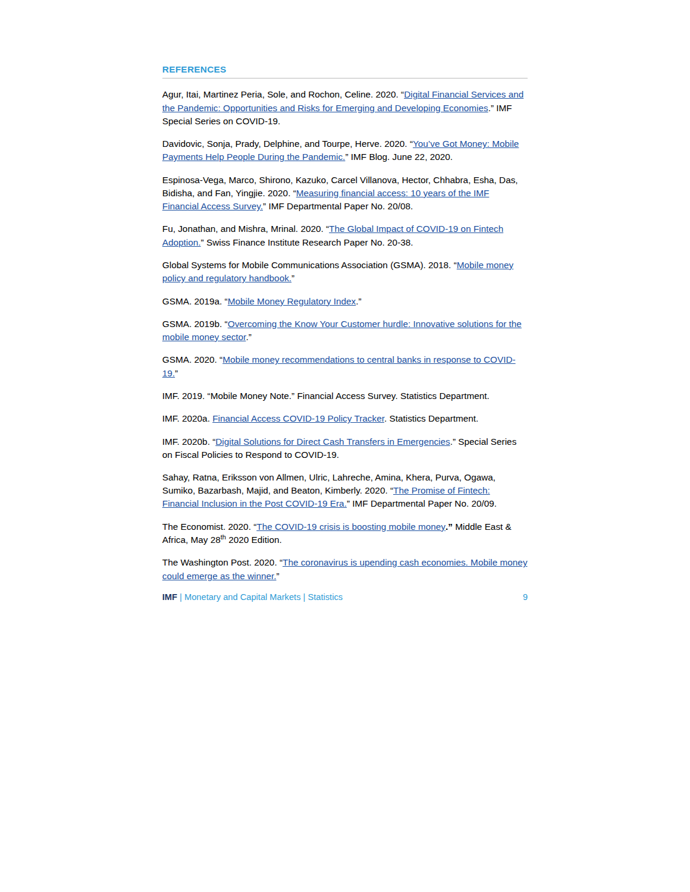REFERENCES
Agur, Itai, Martinez Peria, Sole, and Rochon, Celine. 2020. “Digital Financial Services and the Pandemic: Opportunities and Risks for Emerging and Developing Economies.” IMF Special Series on COVID-19.
Davidovic, Sonja, Prady, Delphine, and Tourpe, Herve. 2020. “You’ve Got Money: Mobile Payments Help People During the Pandemic.” IMF Blog. June 22, 2020.
Espinosa-Vega, Marco, Shirono, Kazuko, Carcel Villanova, Hector, Chhabra, Esha, Das, Bidisha, and Fan, Yingjie. 2020. “Measuring financial access: 10 years of the IMF Financial Access Survey.” IMF Departmental Paper No. 20/08.
Fu, Jonathan, and Mishra, Mrinal. 2020. “The Global Impact of COVID-19 on Fintech Adoption.” Swiss Finance Institute Research Paper No. 20-38.
Global Systems for Mobile Communications Association (GSMA). 2018. “Mobile money policy and regulatory handbook.”
GSMA. 2019a. “Mobile Money Regulatory Index.”
GSMA. 2019b. “Overcoming the Know Your Customer hurdle: Innovative solutions for the mobile money sector.”
GSMA. 2020. “Mobile money recommendations to central banks in response to COVID-19.”
IMF. 2019. “Mobile Money Note.” Financial Access Survey. Statistics Department.
IMF. 2020a. Financial Access COVID-19 Policy Tracker. Statistics Department.
IMF. 2020b. “Digital Solutions for Direct Cash Transfers in Emergencies.” Special Series on Fiscal Policies to Respond to COVID-19.
Sahay, Ratna, Eriksson von Allmen, Ulric, Lahreche, Amina, Khera, Purva, Ogawa, Sumiko, Bazarbash, Majid, and Beaton, Kimberly. 2020. “The Promise of Fintech: Financial Inclusion in the Post COVID-19 Era.” IMF Departmental Paper No. 20/09.
The Economist. 2020. “The COVID-19 crisis is boosting mobile money.” Middle East & Africa, May 28th 2020 Edition.
The Washington Post. 2020. “The coronavirus is upending cash economies. Mobile money could emerge as the winner.”
IMF | Monetary and Capital Markets | Statistics
9